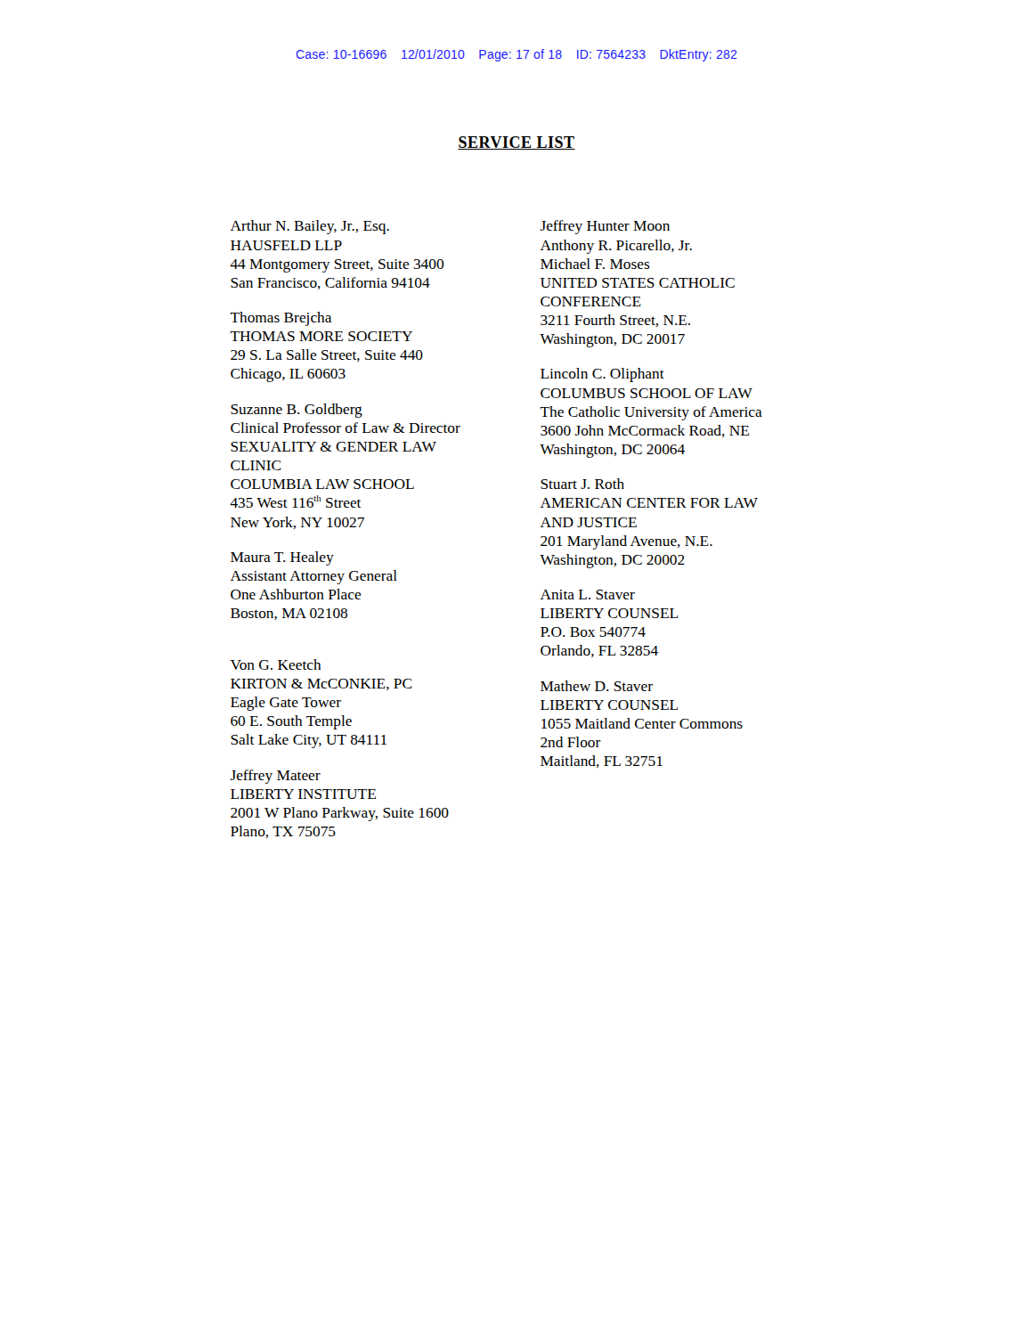Case: 10-1669612/01/2010 Page: 17 of 18 ID: 7564233 DktEntry: 282
SERVICE LIST
Arthur N. Bailey, Jr., Esq.
HAUSFELD LLP
44 Montgomery Street, Suite 3400
San Francisco, California 94104
Thomas Brejcha
THOMAS MORE SOCIETY
29 S. La Salle Street, Suite 440
Chicago, IL 60603
Suzanne B. Goldberg
Clinical Professor of Law & Director
SEXUALITY & GENDER LAW
CLINIC
COLUMBIA LAW SCHOOL
435 West 116th Street
New York, NY 10027
Maura T. Healey
Assistant Attorney General
One Ashburton Place
Boston, MA 02108
Von G. Keetch
KIRTON & McCONKIE, PC
Eagle Gate Tower
60 E. South Temple
Salt Lake City, UT 84111
Jeffrey Mateer
LIBERTY INSTITUTE
2001 W Plano Parkway, Suite 1600
Plano, TX 75075
Jeffrey Hunter Moon
Anthony R. Picarello, Jr.
Michael F. Moses
UNITED STATES CATHOLIC
CONFERENCE
3211 Fourth Street, N.E.
Washington, DC 20017
Lincoln C. Oliphant
COLUMBUS SCHOOL OF LAW
The Catholic University of America
3600 John McCormack Road, NE
Washington, DC 20064
Stuart J. Roth
AMERICAN CENTER FOR LAW
AND JUSTICE
201 Maryland Avenue, N.E.
Washington, DC 20002
Anita L. Staver
LIBERTY COUNSEL
P.O. Box 540774
Orlando, FL 32854
Mathew D. Staver
LIBERTY COUNSEL
1055 Maitland Center Commons
2nd Floor
Maitland, FL 32751